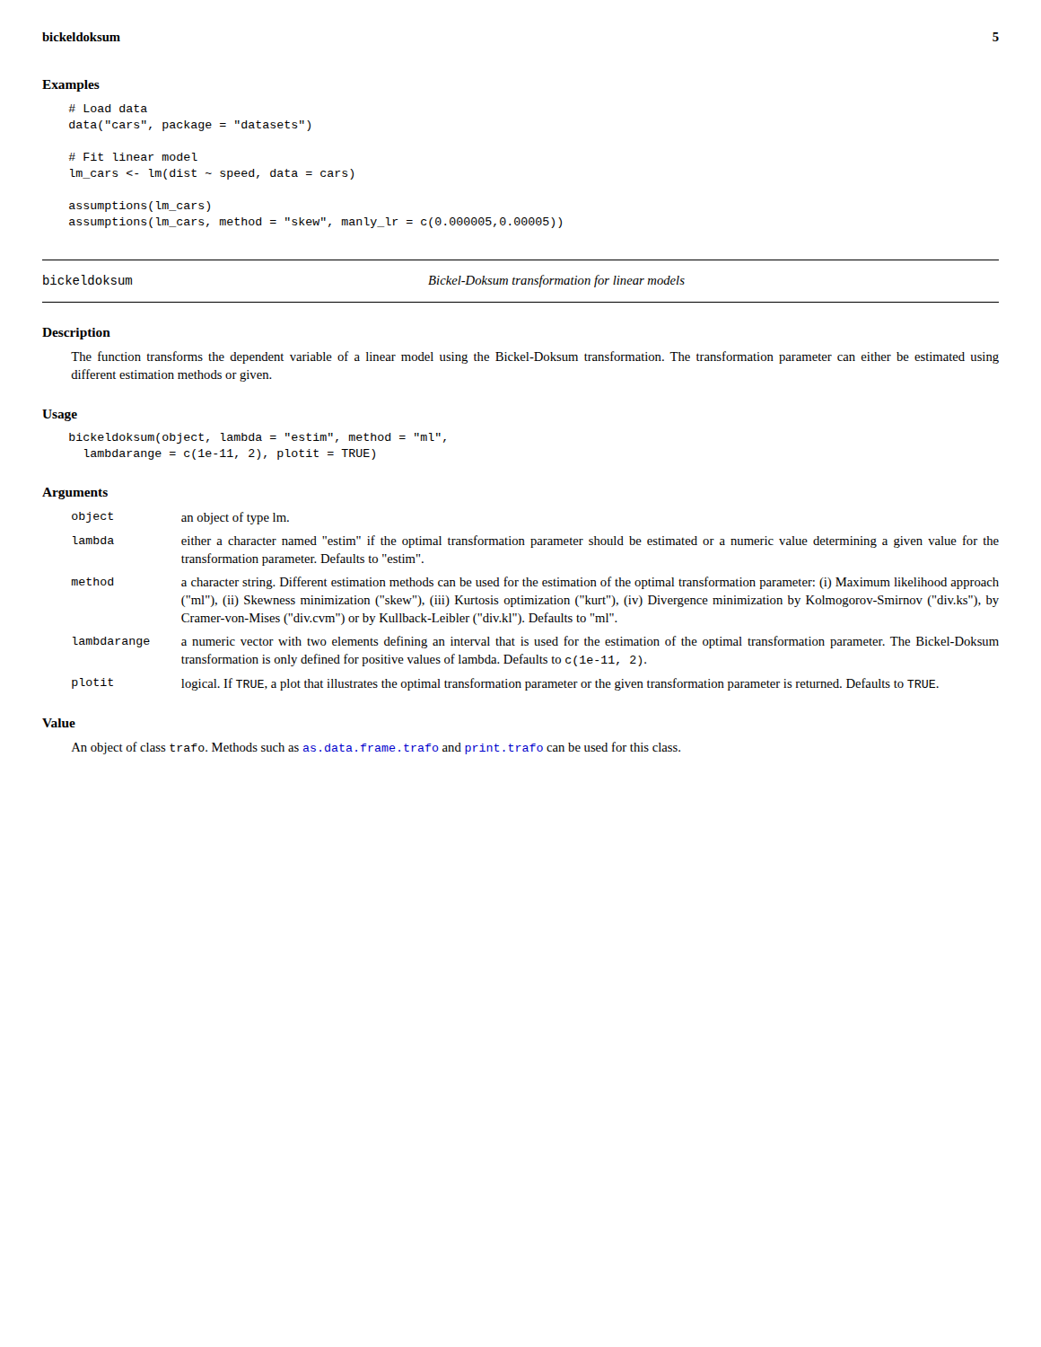bickeldoksum 5
Examples
# Load data
data("cars", package = "datasets")

# Fit linear model
lm_cars <- lm(dist ~ speed, data = cars)

assumptions(lm_cars)
assumptions(lm_cars, method = "skew", manly_lr = c(0.000005,0.00005))
bickeldoksum Bickel-Doksum transformation for linear models
Description
The function transforms the dependent variable of a linear model using the Bickel-Doksum transformation. The transformation parameter can either be estimated using different estimation methods or given.
Usage
bickeldoksum(object, lambda = "estim", method = "ml",
  lambdarange = c(1e-11, 2), plotit = TRUE)
Arguments
object
an object of type lm.
lambda
either a character named "estim" if the optimal transformation parameter should be estimated or a numeric value determining a given value for the transformation parameter. Defaults to "estim".
method
a character string. Different estimation methods can be used for the estimation of the optimal transformation parameter: (i) Maximum likelihood approach ("ml"), (ii) Skewness minimization ("skew"), (iii) Kurtosis optimization ("kurt"), (iv) Divergence minimization by Kolmogorov-Smirnov ("div.ks"), by Cramer-von-Mises ("div.cvm") or by Kullback-Leibler ("div.kl"). Defaults to "ml".
lambdarange
a numeric vector with two elements defining an interval that is used for the estimation of the optimal transformation parameter. The Bickel-Doksum transformation is only defined for positive values of lambda. Defaults to c(1e-11, 2).
plotit
logical. If TRUE, a plot that illustrates the optimal transformation parameter or the given transformation parameter is returned. Defaults to TRUE.
Value
An object of class trafo. Methods such as as.data.frame.trafo and print.trafo can be used for this class.